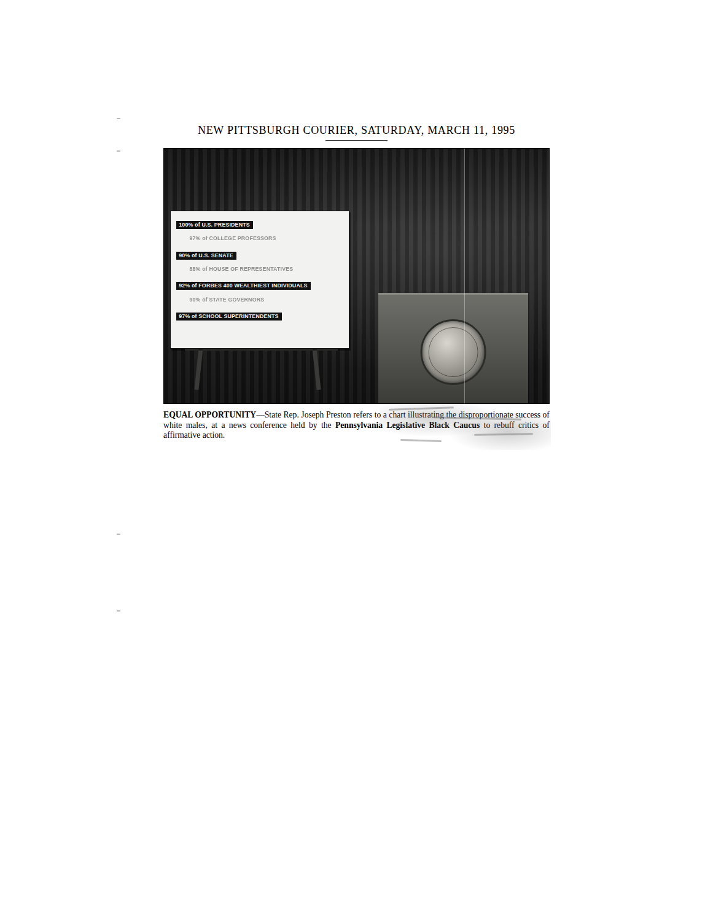New Pittsburgh Courier, Saturday, March 11, 1995
100% of U.S. PRESIDENTS
97% of COLLEGE PROFESSORS
90% of U.S. SENATE
88% of HOUSE OF REPRESENTATIVES
92% of FORBES 400 WEALTHIEST INDIVIDUALS
90% of STATE GOVERNORS
97% of SCHOOL SUPERINTENDENTS
Equal Opportunity—State Rep. Joseph Preston refers to a chart illustrating the disproportionate success of white males, at a news conference held by the Pennsylvania Legislative Black Caucus to rebuff critics of affirmative action.